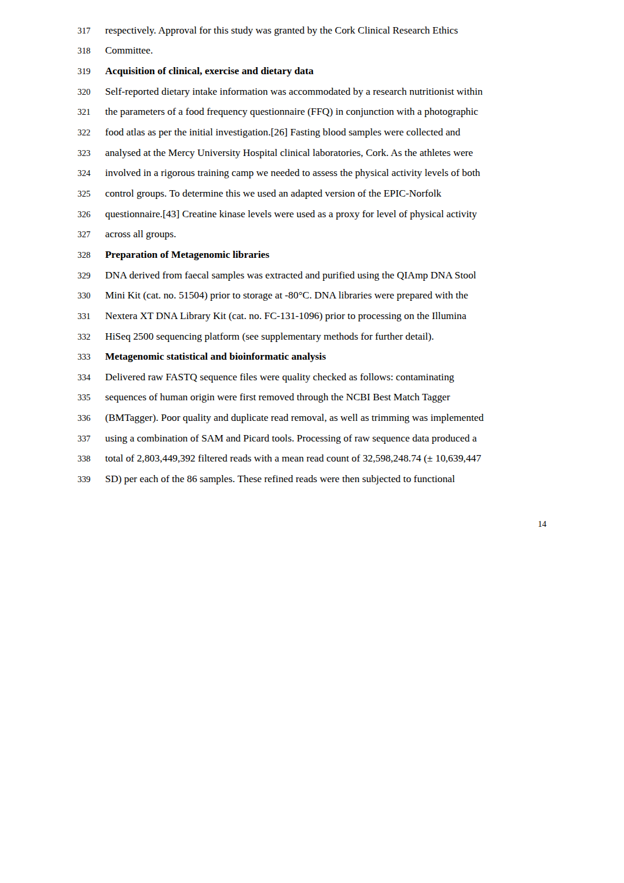317 respectively. Approval for this study was granted by the Cork Clinical Research Ethics
318 Committee.
319
Acquisition of clinical, exercise and dietary data
320 Self-reported dietary intake information was accommodated by a research nutritionist within
321 the parameters of a food frequency questionnaire (FFQ) in conjunction with a photographic
322 food atlas as per the initial investigation.[26] Fasting blood samples were collected and
323 analysed at the Mercy University Hospital clinical laboratories, Cork. As the athletes were
324 involved in a rigorous training camp we needed to assess the physical activity levels of both
325 control groups. To determine this we used an adapted version of the EPIC-Norfolk
326 questionnaire.[43] Creatine kinase levels were used as a proxy for level of physical activity
327 across all groups.
328
Preparation of Metagenomic libraries
329 DNA derived from faecal samples was extracted and purified using the QIAmp DNA Stool
330 Mini Kit (cat. no. 51504) prior to storage at -80°C. DNA libraries were prepared with the
331 Nextera XT DNA Library Kit (cat. no. FC-131-1096) prior to processing on the Illumina
332 HiSeq 2500 sequencing platform (see supplementary methods for further detail).
333
Metagenomic statistical and bioinformatic analysis
334 Delivered raw FASTQ sequence files were quality checked as follows: contaminating
335 sequences of human origin were first removed through the NCBI Best Match Tagger
336(BMTagger). Poor quality and duplicate read removal, as well as trimming was implemented
337 using a combination of SAM and Picard tools. Processing of raw sequence data produced a
338 total of 2,803,449,392 filtered reads with a mean read count of 32,598,248.74 (± 10,639,447
339 SD) per each of the 86 samples. These refined reads were then subjected to functional
14